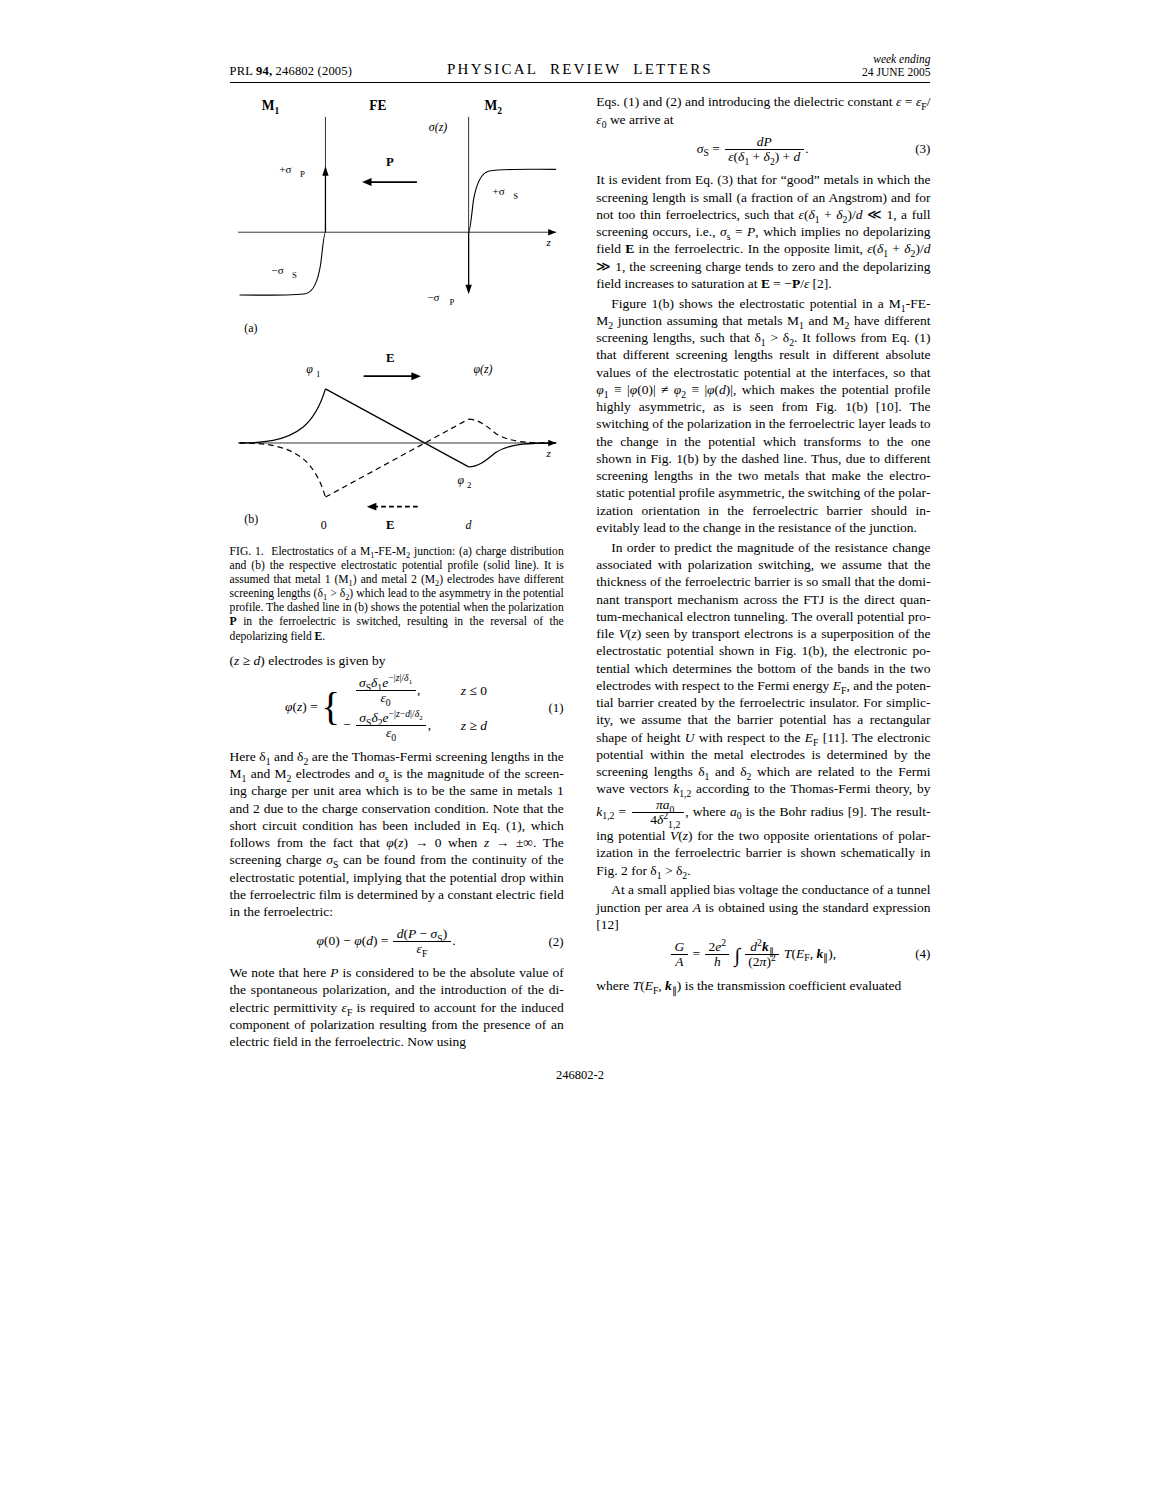PRL 94, 246802 (2005)
PHYSICAL REVIEW LETTERS
week ending 24 JUNE 2005
M 1 FE M 2 σ(z) z +σ P −σ P P −σ S +σ S (a) E φ 1 φ(z) z φ 2 E (b) 0 d
FIG. 1. Electrostatics of a M1-FE-M2 junction: (a) charge distribution and (b) the respective electrostatic potential profile (solid line). It is assumed that metal 1 (M1) and metal 2 (M2) electrodes have different screening lengths (δ1 > δ2) which lead to the asymmetry in the potential profile. The dashed line in (b) shows the potential when the polarization P in the ferroelectric is switched, resulting in the reversal of the depolarizing field E.
(z ≥ d) electrodes is given by
φ(z) = { σSδ1e−|z|/δ1 ε0 , z ≤ 0 − σSδ2e−|z−d|/δ2 ε0 , z ≥ d
(1)
Here δ1 and δ2 are the Thomas-Fermi screening lengths in the M1 and M2 electrodes and σs is the magnitude of the screening charge per unit area which is to be the same in metals 1 and 2 due to the charge conservation condition. Note that the short circuit condition has been included in Eq. (1), which follows from the fact that φ(z) → 0 when z → ±∞. The screening charge σS can be found from the continuity of the electrostatic potential, implying that the potential drop within the ferroelectric film is determined by a constant electric field in the ferroelectric:
φ(0) − φ(d) = d(P − σS) εF .
(2)
We note that here P is considered to be the absolute value of the spontaneous polarization, and the introduction of the dielectric permittivity εF is required to account for the induced component of polarization resulting from the presence of an electric field in the ferroelectric. Now using
Eqs. (1) and (2) and introducing the dielectric constant ε = εF/ε0 we arrive at
σS = dP ε(δ1 + δ2) + d .
(3)
It is evident from Eq. (3) that for “good” metals in which the screening length is small (a fraction of an Angstrom) and for not too thin ferroelectrics, such that ε(δ1 + δ2)/d ≪ 1, a full screening occurs, i.e., σs = P, which implies no depolarizing field E in the ferroelectric. In the opposite limit, ε(δ1 + δ2)/d ≫ 1, the screening charge tends to zero and the depolarizing field increases to saturation at E = −P/ε [2].
Figure 1(b) shows the electrostatic potential in a M1-FE-M2 junction assuming that metals M1 and M2 have different screening lengths, such that δ1 > δ2. It follows from Eq. (1) that different screening lengths result in different absolute values of the electrostatic potential at the interfaces, so that φ1 ≡ |φ(0)| ≠ φ2 ≡ |φ(d)|, which makes the potential profile highly asymmetric, as is seen from Fig. 1(b) [10]. The switching of the polarization in the ferroelectric layer leads to the change in the potential which transforms to the one shown in Fig. 1(b) by the dashed line. Thus, due to different screening lengths in the two metals that make the electrostatic potential profile asymmetric, the switching of the polarization orientation in the ferroelectric barrier should inevitably lead to the change in the resistance of the junction.
In order to predict the magnitude of the resistance change associated with polarization switching, we assume that the thickness of the ferroelectric barrier is so small that the dominant transport mechanism across the FTJ is the direct quantum-mechanical electron tunneling. The overall potential profile V(z) seen by transport electrons is a superposition of the electrostatic potential shown in Fig. 1(b), the electronic potential which determines the bottom of the bands in the two electrodes with respect to the Fermi energy EF, and the potential barrier created by the ferroelectric insulator. For simplicity, we assume that the barrier potential has a rectangular shape of height U with respect to the EF [11]. The electronic potential within the metal electrodes is determined by the screening lengths δ1 and δ2 which are related to the Fermi wave vectors k1,2 according to the Thomas-Fermi theory, by k1,2 = πa04δ21,2, where a0 is the Bohr radius [9]. The resulting potential V(z) for the two opposite orientations of polarization in the ferroelectric barrier is shown schematically in Fig. 2 for δ1 > δ2.
At a small applied bias voltage the conductance of a tunnel junction per area A is obtained using the standard expression [12]
G A = 2e2 h ∫ d2k∥ (2π)2 T(EF, k∥),
(4)
where T(EF, k∥) is the transmission coefficient evaluated
246802-2